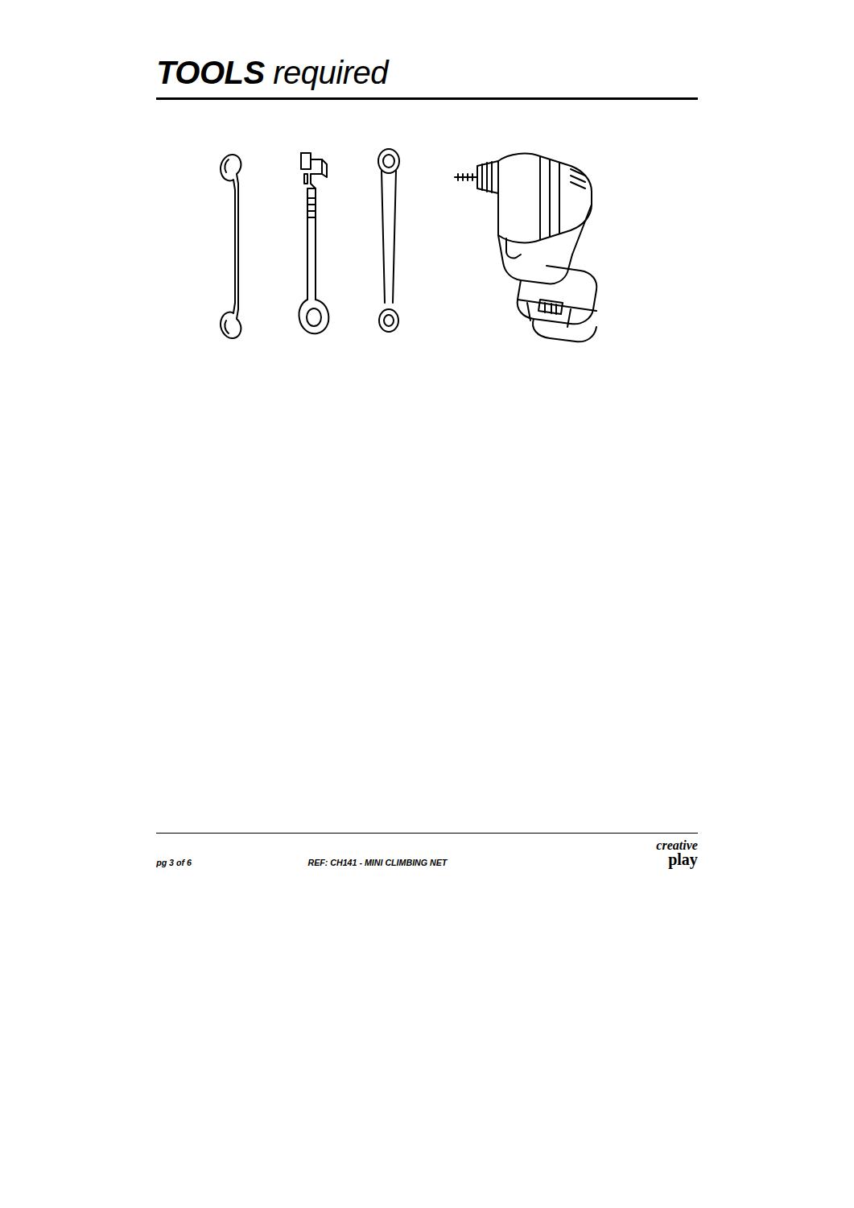TOOLS required
pg 3 of 6
REF: CH141 - MINI CLIMBING NET
creative play